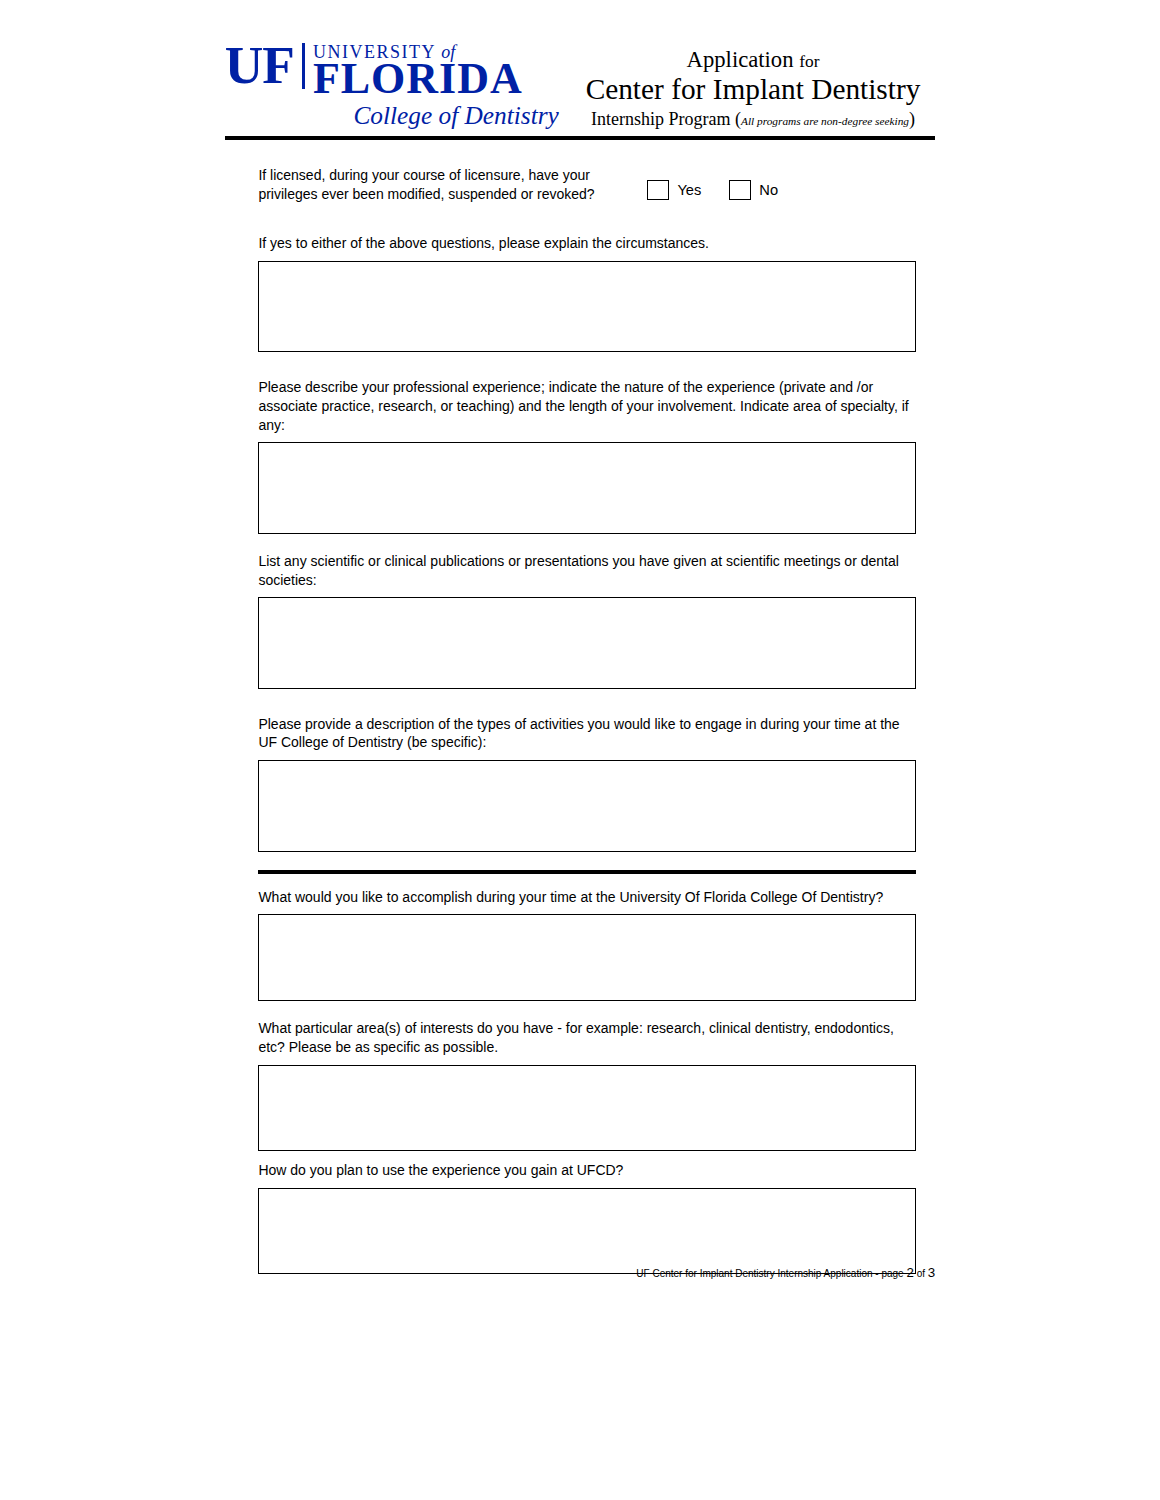UF
UNIVERSITY of
FLORIDA
College of Dentistry
Application for
Center for Implant Dentistry
Internship Program (All programs are non-degree seeking)
If licensed, during your course of licensure, have your
privileges ever been modified, suspended or revoked?
Yes No
If yes to either of the above questions, please explain the circumstances.
Please describe your professional experience; indicate the nature of the experience (private and /or associate practice, research, or teaching) and the length of your involvement. Indicate area of specialty, if any:
List any scientific or clinical publications or presentations you have given at scientific meetings or dental societies:
Please provide a description of the types of activities you would like to engage in during your time at the UF College of Dentistry (be specific):
What would you like to accomplish during your time at the University Of Florida College Of Dentistry?
What particular area(s) of interests do you have - for example: research, clinical dentistry, endodontics, etc? Please be as specific as possible.
How do you plan to use the experience you gain at UFCD?
UF Center for Implant Dentistry Internship Application - page 2 of 3